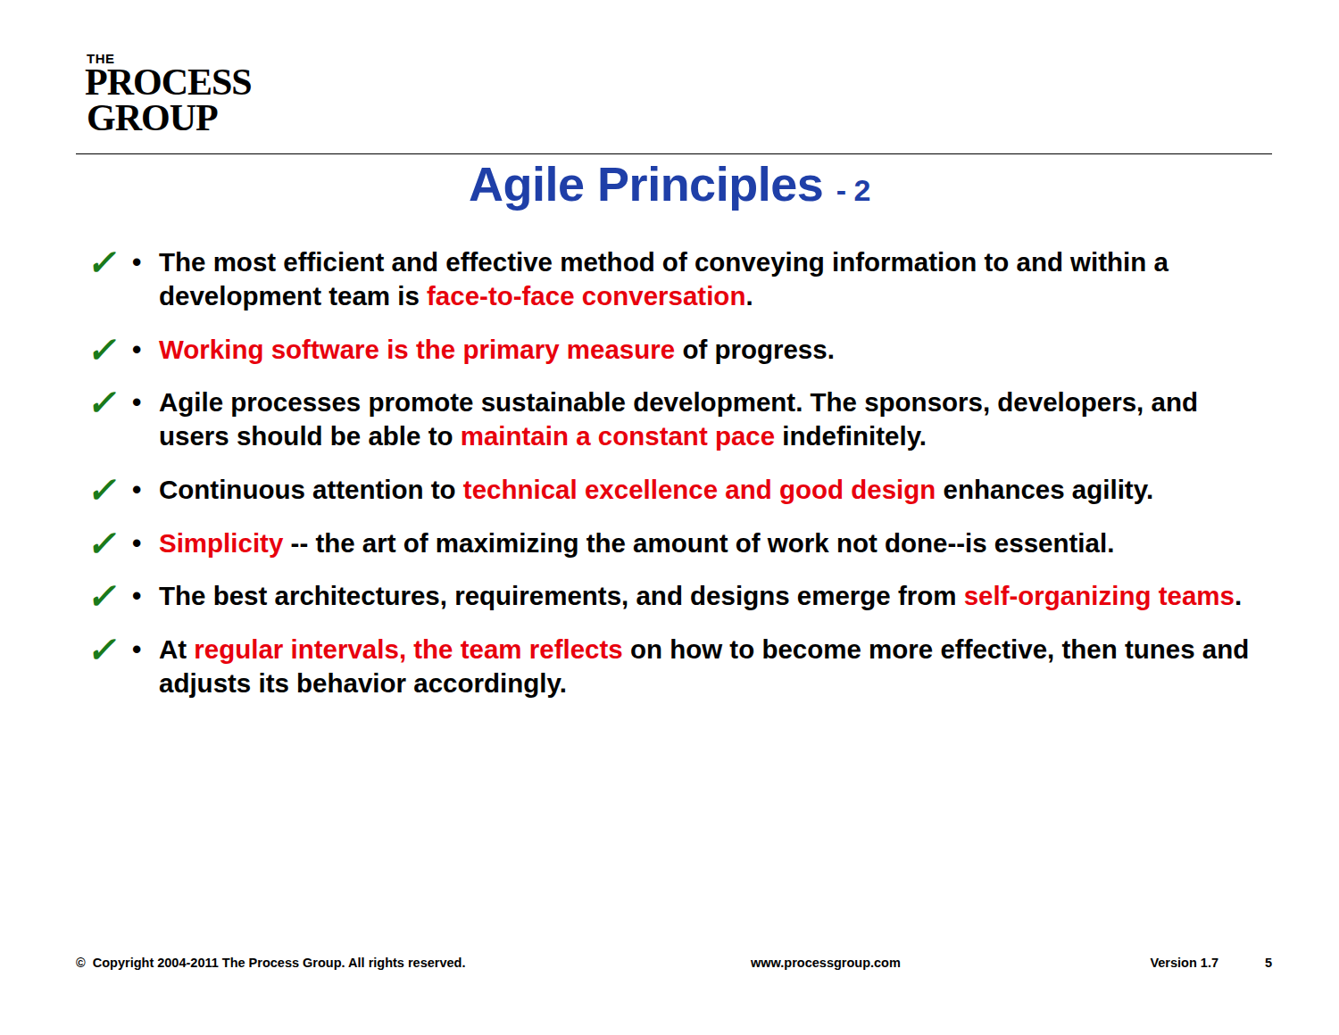THE
PROCESS
GROUP
Agile Principles - 2
•The most efficient and effective method of conveying information to and within a development team is face-to-face conversation.
•Working software is the primary measure of progress.
•Agile processes promote sustainable development. The sponsors, developers, and users should be able to maintain a constant pace indefinitely.
•Continuous attention to technical excellence and good design enhances agility.
•Simplicity -- the art of maximizing the amount of work not done--is essential.
•The best architectures, requirements, and designs emerge from self-organizing teams.
•At regular intervals, the team reflects on how to become more effective, then tunes and adjusts its behavior accordingly.
© Copyright 2004-2011 The Process Group. All rights reserved. www.processgroup.com Version 1.7 5